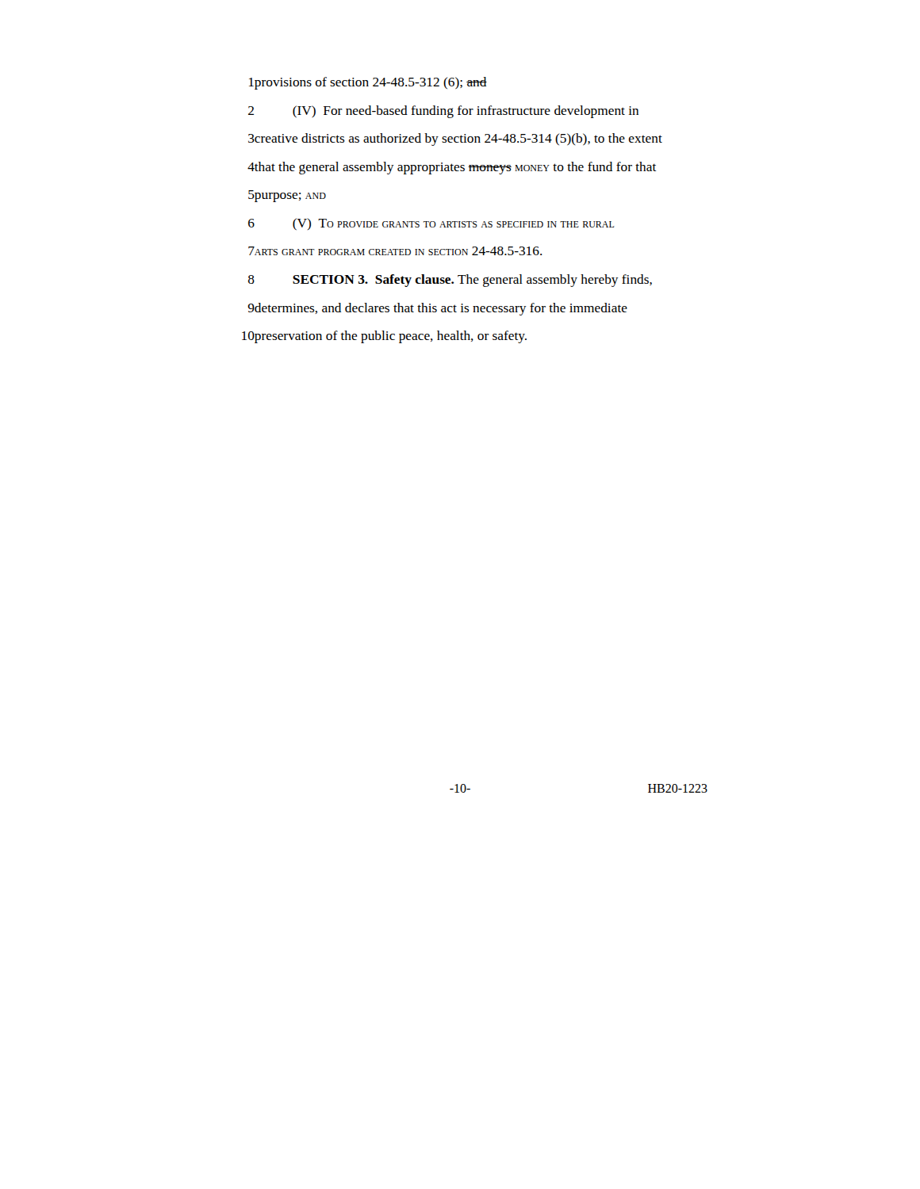| 1 | provisions of section 24-48.5-312 (6); and |
| 2 | (IV) For need-based funding for infrastructure development in |
| 3 | creative districts as authorized by section 24-48.5-314 (5)(b), to the extent |
| 4 | that the general assembly appropriates moneys money to the fund for that |
| 5 | purpose; and |
| 6 | (V) To provide grants to artists as specified in the rural |
| 7 | arts grant program created in section 24-48.5-316. |
| 8 | SECTION 3. Safety clause. The general assembly hereby finds, |
| 9 | determines, and declares that this act is necessary for the immediate |
| 10 | preservation of the public peace, health, or safety. |
-10-
HB20-1223